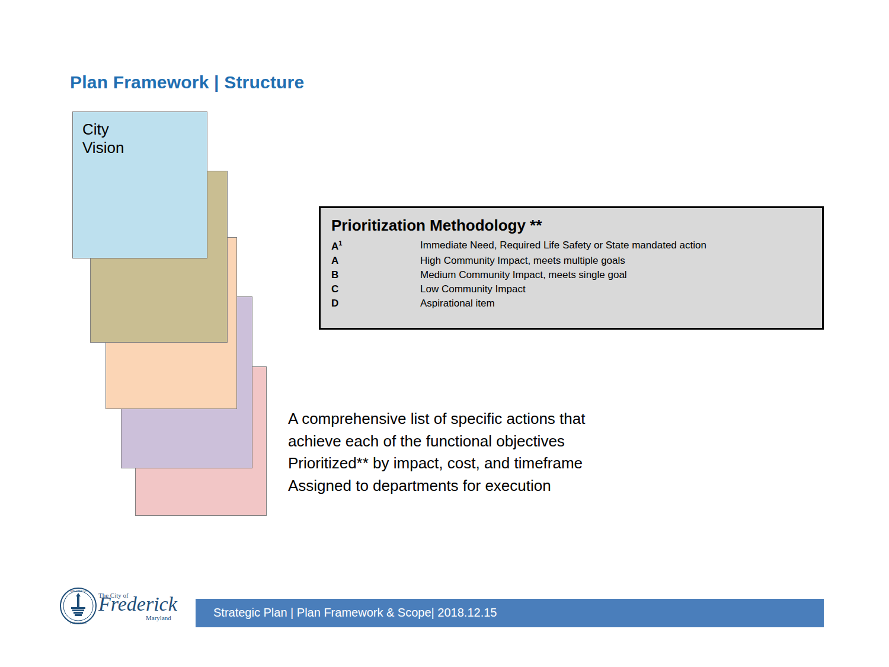Plan Framework | Structure
City
Vision
Mission
Statements
Citywide
Goals
Functional
Objectives
Master List of
Actions
Prioritization Methodology **
| A 1 | Immediate Need, Required Life Safety or State mandated action |
| A | High Community Impact, meets multiple goals |
| B | Medium Community Impact, meets single goal |
| C | Low Community Impact |
| D | Aspirational item |
A comprehensive list of specific actions that
achieve each of the functional objectives
Prioritized** by impact, cost, and timeframe
Assigned to departments for execution
Strategic Plan | Plan Framework & Scope| 2018.12.15
THE CITY OF FREDERICK Frederick The City of Maryland